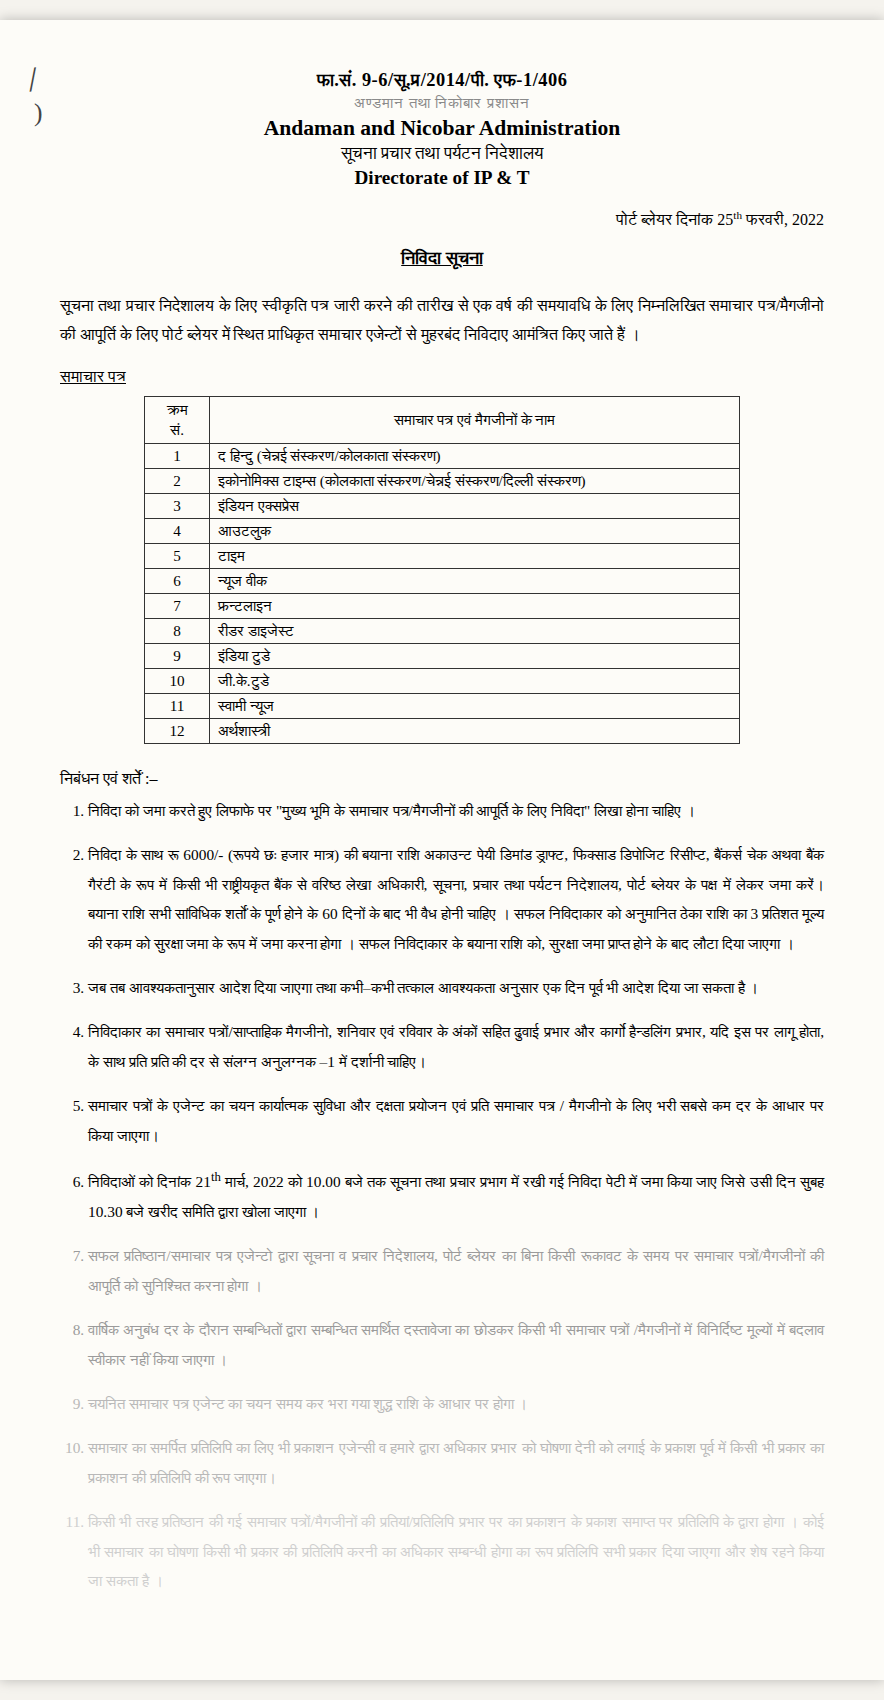/
)
फा.सं. 9-6/सू.प्र/2014/पी. एफ-1/406
अण्डमान तथा निकोबार प्रशासन
Andaman and Nicobar Administration
सूचना प्रचार तथा पर्यटन निदेशालय
Directorate of IP & T
पोर्ट ब्लेयर दिनांक 25th फरवरी, 2022
निविदा सूचना
सूचना तथा प्रचार निदेशालय के लिए स्वीकृति पत्र जारी करने की तारीख से एक वर्ष की समयावधि के लिए निम्नलिखित समाचार पत्र/मैगजीनो की आपूर्ति के लिए पोर्ट ब्लेयर में स्थित प्राधिकृत समाचार एजेन्टों से मुहरबंद निविदाए आमंत्रित किए जाते हैं ।
समाचार पत्र
| क्रम सं. | समाचार पत्र एवं मैगजीनों के नाम |
| --- | --- |
| 1 | द हिन्दु (चेन्नई संस्करण/कोलकाता संस्करण) |
| 2 | इकोनोमिक्स टाइम्स (कोलकाता संस्करण/चेन्नई संस्करण/दिल्ली संस्करण) |
| 3 | इंडियन एक्सप्रेस |
| 4 | आउटलुक |
| 5 | टाइम |
| 6 | न्यूज वीक |
| 7 | फ्रन्टलाइन |
| 8 | रीडर डाइजेस्ट |
| 9 | इंडिया टुडे |
| 10 | जी.के.टुडे |
| 11 | स्वामी न्यूज |
| 12 | अर्थशास्त्री |
निबंधन एवं शर्तें :–
निविदा को जमा करते हुए लिफाफे पर "मुख्य भूमि के समाचार पत्र/मैगजीनों की आपूर्ति के लिए निविदा" लिखा होना चाहिए ।
निविदा के साथ रू 6000/- (रूपये छः हजार मात्र) की बयाना राशि अकाउन्ट पेयी डिमांड ड्राफ्ट, फिक्साड डिपोजिट रिसीप्ट, बैंकर्स चेक अथवा बैंक गैरंटी के रूप में किसी भी राष्ट्रीयकृत बैंक से वरिष्ठ लेखा अधिकारी, सूचना, प्रचार तथा पर्यटन निदेशालय, पोर्ट ब्लेयर के पक्ष में लेकर जमा करें। बयाना राशि सभी सांविधिक शर्तों के पूर्ण होने के 60 दिनों के बाद भी वैध होनी चाहिए । सफल निविदाकार को अनुमानित ठेका राशि का 3 प्रतिशत मूल्य की रकम को सुरक्षा जमा के रूप में जमा करना होगा । सफल निविदाकार के बयाना राशि को, सुरक्षा जमा प्राप्त होने के बाद लौटा दिया जाएगा ।
जब तब आवश्यकतानुसार आदेश दिया जाएगा तथा कभी–कभी तत्काल आवश्यकता अनुसार एक दिन पूर्व भी आदेश दिया जा सकता है ।
निविदाकार का समाचार पत्रों/साप्ताहिक मैगजीनो, शनिवार एवं रविवार के अंकों सहित ढुवाई प्रभार और कार्गो हैन्डलिंग प्रभार, यदि इस पर लागू होता, के साथ प्रति प्रति की दर से संलग्न अनुलग्नक –1 में दर्शानी चाहिए।
समाचार पत्रों के एजेन्ट का चयन कार्यात्मक सुविधा और दक्षता प्रयोजन एवं प्रति समाचार पत्र / मैगजीनो के लिए भरी सबसे कम दर के आधार पर किया जाएगा।
निविदाओं को दिनांक 21th मार्च, 2022 को 10.00 बजे तक सूचना तथा प्रचार प्रभाग में रखी गई निविदा पेटी में जमा किया जाए जिसे उसी दिन सुबह 10.30 बजे खरीद समिति द्वारा खोला जाएगा ।
सफल प्रतिष्ठान/समाचार पत्र एजेन्टो द्वारा सूचना व प्रचार निदेशालय, पोर्ट ब्लेयर का बिना किसी रूकावट के समय पर समाचार पत्रों/मैगजीनों की आपूर्ति को सुनिश्चित करना होगा ।
वार्षिक अनुबंध दर के दौरान सम्बन्धितों द्वारा सम्बन्धित समर्थित दस्तावेजा का छोडकर किसी भी समाचार पत्रों /मैगजीनों में विनिर्दिष्ट मूल्यों में बदलाव स्वीकार नहीं किया जाएगा ।
चयनित समाचार पत्र एजेन्ट का चयन समय कर भरा गया शुद्ध राशि के आधार पर होगा ।
समाचार का समर्पित प्रतिलिपि का लिए भी प्रकाशन एजेन्सी व हमारे द्वारा अधिकार प्रभार को घोषणा देनी को लगाई के प्रकाश पूर्व में किसी भी प्रकार का प्रकाशन की प्रतिलिपि की रूप जाएगा।
किसी भी तरह प्रतिष्ठान की गई समाचार पत्रों/मैगजीनों की प्रतियां/प्रतिलिपि प्रभार पर का प्रकाशन के प्रकाश समाप्त पर प्रतिलिपि के द्वारा होगा । कोई भी समाचार का घोषणा किसी भी प्रकार की प्रतिलिपि करनी का अधिकार सम्बन्धी होगा का रूप प्रतिलिपि सभी प्रकार दिया जाएगा और शेष रहने किया जा सकता है ।